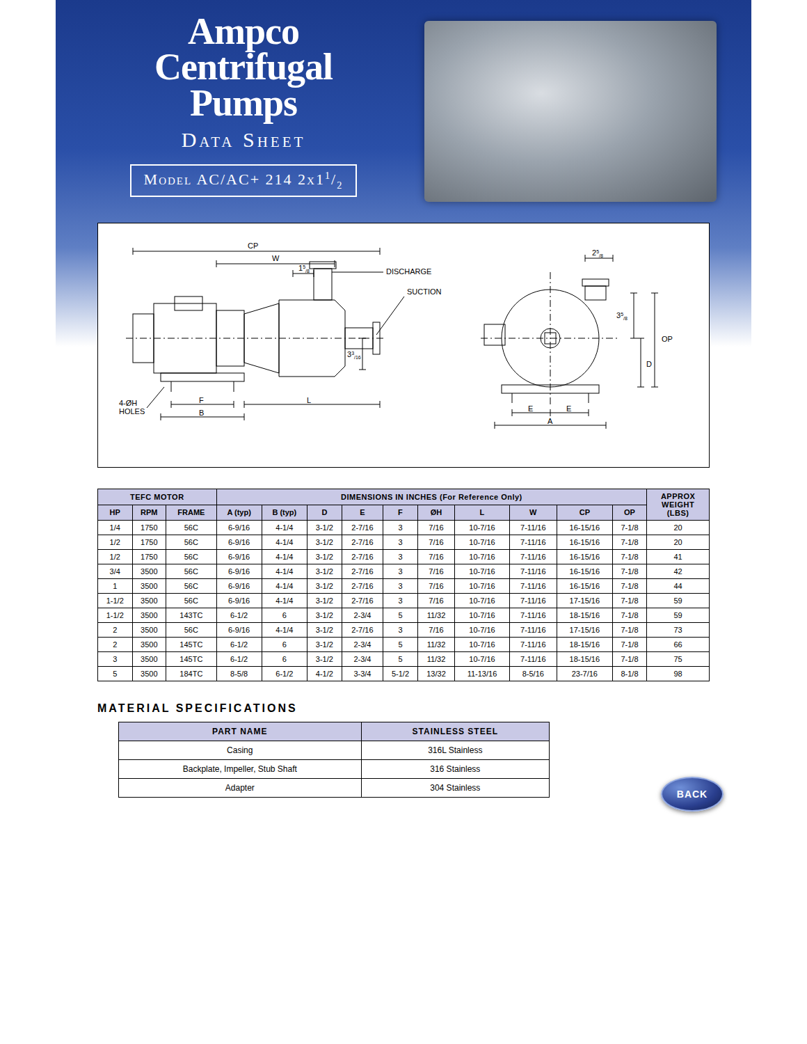Ampco
Centrifugal
Pumps
Data Sheet
Model AC/AC+ 214 2x11/2
CP W 15/8 DISCHARGE SUCTION 33/16 L F B 4-ØH HOLES 25/8 35/8 OP D E E A
| TEFC MOTOR | DIMENSIONS IN INCHES (For Reference Only) | APPROX WEIGHT (LBS) |
| --- | --- | --- |
| HP | RPM | FRAME | A (typ) | B (typ) | D | E | F | ØH | L | W | CP | OP |
| 1/4 | 1750 | 56C | 6-9/16 | 4-1/4 | 3-1/2 | 2-7/16 | 3 | 7/16 | 10-7/16 | 7-11/16 | 16-15/16 | 7-1/8 | 20 |
| 1/2 | 1750 | 56C | 6-9/16 | 4-1/4 | 3-1/2 | 2-7/16 | 3 | 7/16 | 10-7/16 | 7-11/16 | 16-15/16 | 7-1/8 | 20 |
| 1/2 | 1750 | 56C | 6-9/16 | 4-1/4 | 3-1/2 | 2-7/16 | 3 | 7/16 | 10-7/16 | 7-11/16 | 16-15/16 | 7-1/8 | 41 |
| 3/4 | 3500 | 56C | 6-9/16 | 4-1/4 | 3-1/2 | 2-7/16 | 3 | 7/16 | 10-7/16 | 7-11/16 | 16-15/16 | 7-1/8 | 42 |
| 1 | 3500 | 56C | 6-9/16 | 4-1/4 | 3-1/2 | 2-7/16 | 3 | 7/16 | 10-7/16 | 7-11/16 | 16-15/16 | 7-1/8 | 44 |
| 1-1/2 | 3500 | 56C | 6-9/16 | 4-1/4 | 3-1/2 | 2-7/16 | 3 | 7/16 | 10-7/16 | 7-11/16 | 17-15/16 | 7-1/8 | 59 |
| 1-1/2 | 3500 | 143TC | 6-1/2 | 6 | 3-1/2 | 2-3/4 | 5 | 11/32 | 10-7/16 | 7-11/16 | 18-15/16 | 7-1/8 | 59 |
| 2 | 3500 | 56C | 6-9/16 | 4-1/4 | 3-1/2 | 2-7/16 | 3 | 7/16 | 10-7/16 | 7-11/16 | 17-15/16 | 7-1/8 | 73 |
| 2 | 3500 | 145TC | 6-1/2 | 6 | 3-1/2 | 2-3/4 | 5 | 11/32 | 10-7/16 | 7-11/16 | 18-15/16 | 7-1/8 | 66 |
| 3 | 3500 | 145TC | 6-1/2 | 6 | 3-1/2 | 2-3/4 | 5 | 11/32 | 10-7/16 | 7-11/16 | 18-15/16 | 7-1/8 | 75 |
| 5 | 3500 | 184TC | 8-5/8 | 6-1/2 | 4-1/2 | 3-3/4 | 5-1/2 | 13/32 | 11-13/16 | 8-5/16 | 23-7/16 | 8-1/8 | 98 |
MATERIAL SPECIFICATIONS
| PART NAME | STAINLESS STEEL |
| --- | --- |
| Casing | 316L Stainless |
| Backplate, Impeller, Stub Shaft | 316 Stainless |
| Adapter | 304 Stainless |
BACK